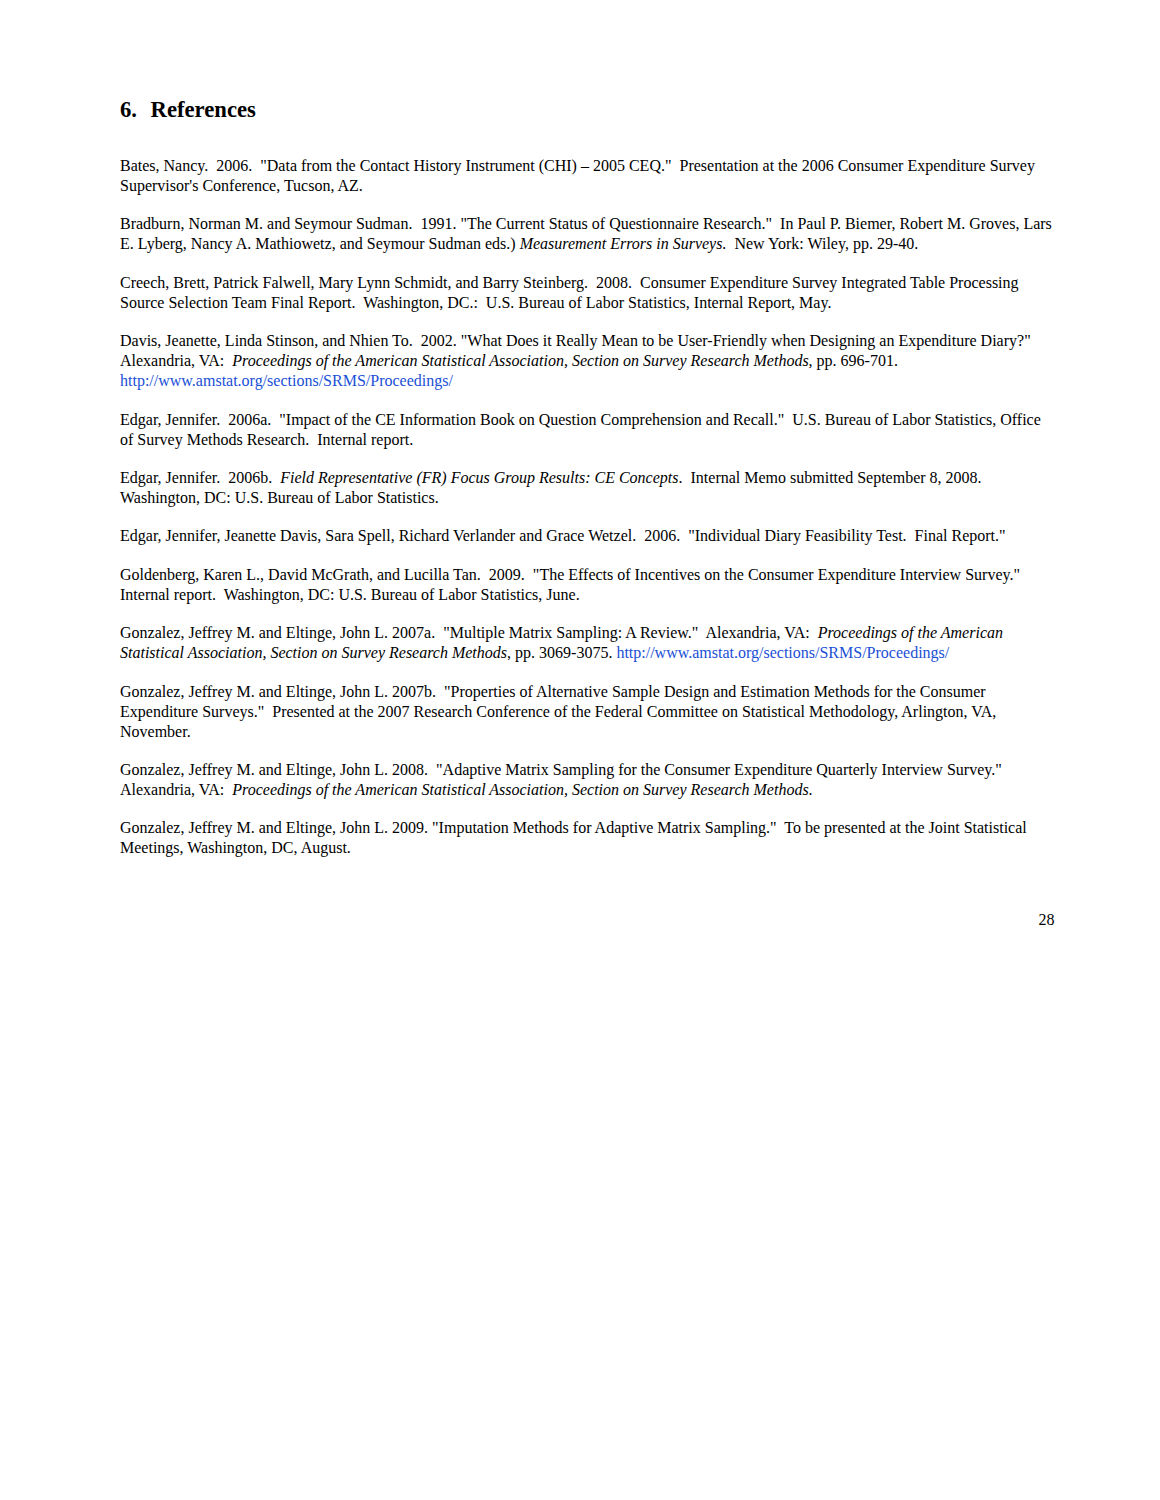6. References
Bates, Nancy. 2006. "Data from the Contact History Instrument (CHI) – 2005 CEQ." Presentation at the 2006 Consumer Expenditure Survey Supervisor's Conference, Tucson, AZ.
Bradburn, Norman M. and Seymour Sudman. 1991. "The Current Status of Questionnaire Research." In Paul P. Biemer, Robert M. Groves, Lars E. Lyberg, Nancy A. Mathiowetz, and Seymour Sudman eds.) Measurement Errors in Surveys. New York: Wiley, pp. 29-40.
Creech, Brett, Patrick Falwell, Mary Lynn Schmidt, and Barry Steinberg. 2008. Consumer Expenditure Survey Integrated Table Processing Source Selection Team Final Report. Washington, DC.: U.S. Bureau of Labor Statistics, Internal Report, May.
Davis, Jeanette, Linda Stinson, and Nhien To. 2002. "What Does it Really Mean to be User-Friendly when Designing an Expenditure Diary?" Alexandria, VA: Proceedings of the American Statistical Association, Section on Survey Research Methods, pp. 696-701.
http://www.amstat.org/sections/SRMS/Proceedings/
Edgar, Jennifer. 2006a. "Impact of the CE Information Book on Question Comprehension and Recall." U.S. Bureau of Labor Statistics, Office of Survey Methods Research. Internal report.
Edgar, Jennifer. 2006b. Field Representative (FR) Focus Group Results: CE Concepts. Internal Memo submitted September 8, 2008. Washington, DC: U.S. Bureau of Labor Statistics.
Edgar, Jennifer, Jeanette Davis, Sara Spell, Richard Verlander and Grace Wetzel. 2006. "Individual Diary Feasibility Test. Final Report."
Goldenberg, Karen L., David McGrath, and Lucilla Tan. 2009. "The Effects of Incentives on the Consumer Expenditure Interview Survey." Internal report. Washington, DC: U.S. Bureau of Labor Statistics, June.
Gonzalez, Jeffrey M. and Eltinge, John L. 2007a. "Multiple Matrix Sampling: A Review." Alexandria, VA: Proceedings of the American Statistical Association, Section on Survey Research Methods, pp. 3069-3075. http://www.amstat.org/sections/SRMS/Proceedings/
Gonzalez, Jeffrey M. and Eltinge, John L. 2007b. "Properties of Alternative Sample Design and Estimation Methods for the Consumer Expenditure Surveys." Presented at the 2007 Research Conference of the Federal Committee on Statistical Methodology, Arlington, VA, November.
Gonzalez, Jeffrey M. and Eltinge, John L. 2008. "Adaptive Matrix Sampling for the Consumer Expenditure Quarterly Interview Survey." Alexandria, VA: Proceedings of the American Statistical Association, Section on Survey Research Methods.
Gonzalez, Jeffrey M. and Eltinge, John L. 2009. "Imputation Methods for Adaptive Matrix Sampling." To be presented at the Joint Statistical Meetings, Washington, DC, August.
28